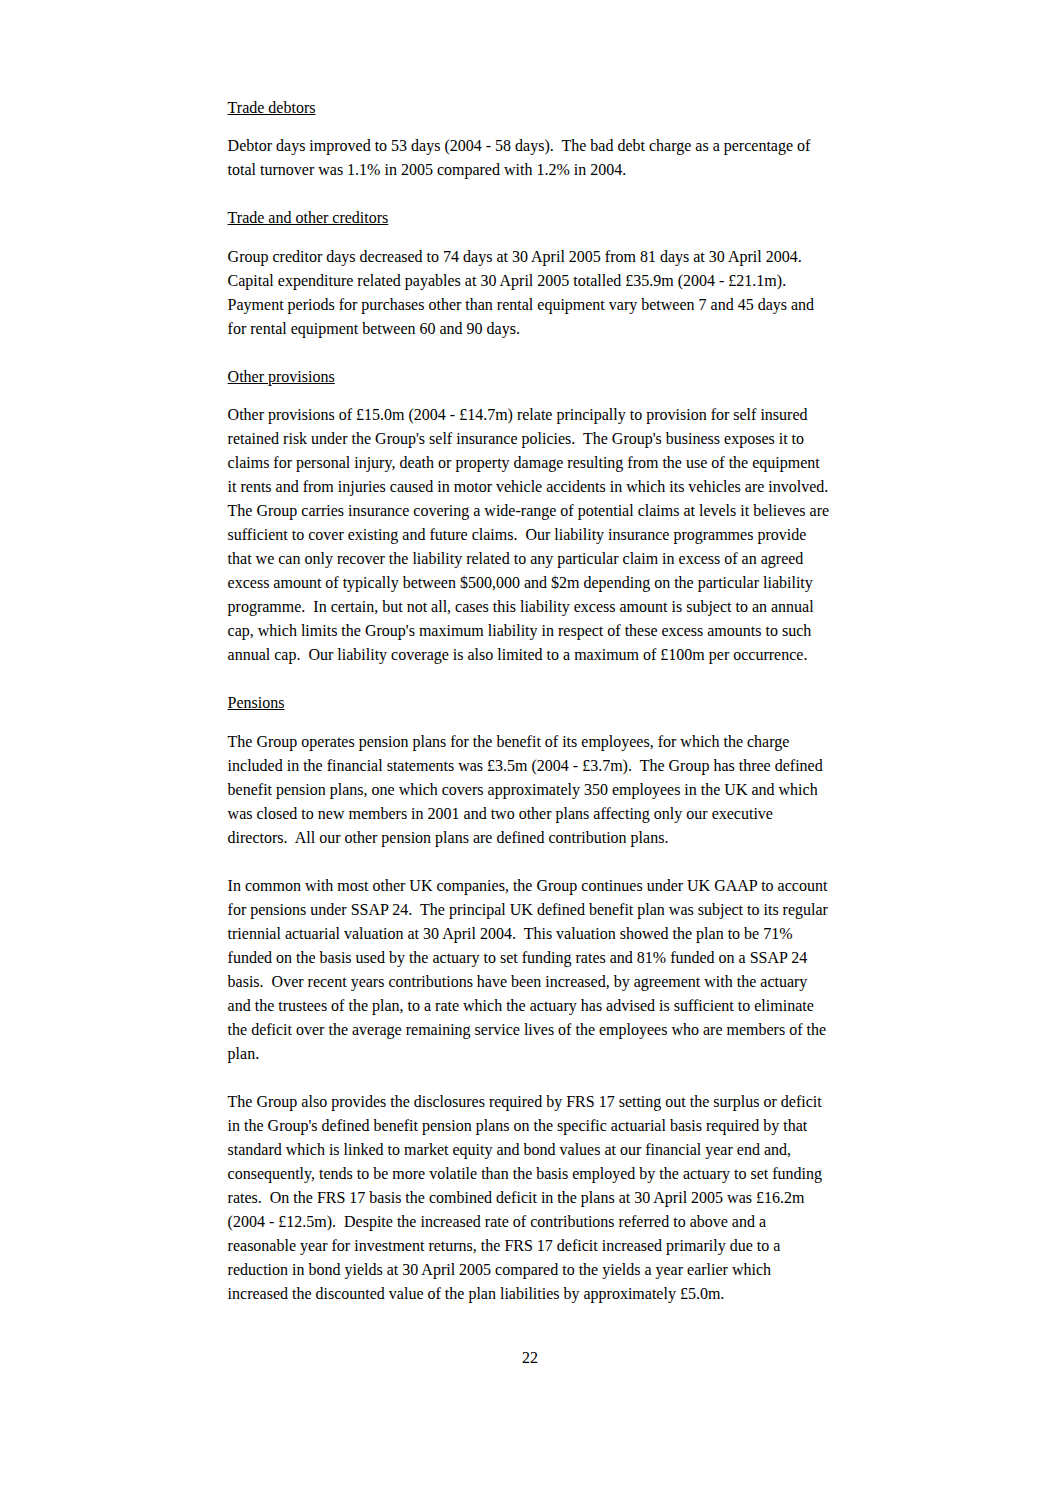Trade debtors
Debtor days improved to 53 days (2004 - 58 days). The bad debt charge as a percentage of total turnover was 1.1% in 2005 compared with 1.2% in 2004.
Trade and other creditors
Group creditor days decreased to 74 days at 30 April 2005 from 81 days at 30 April 2004. Capital expenditure related payables at 30 April 2005 totalled £35.9m (2004 - £21.1m). Payment periods for purchases other than rental equipment vary between 7 and 45 days and for rental equipment between 60 and 90 days.
Other provisions
Other provisions of £15.0m (2004 - £14.7m) relate principally to provision for self insured retained risk under the Group's self insurance policies. The Group's business exposes it to claims for personal injury, death or property damage resulting from the use of the equipment it rents and from injuries caused in motor vehicle accidents in which its vehicles are involved. The Group carries insurance covering a wide-range of potential claims at levels it believes are sufficient to cover existing and future claims. Our liability insurance programmes provide that we can only recover the liability related to any particular claim in excess of an agreed excess amount of typically between $500,000 and $2m depending on the particular liability programme. In certain, but not all, cases this liability excess amount is subject to an annual cap, which limits the Group's maximum liability in respect of these excess amounts to such annual cap. Our liability coverage is also limited to a maximum of £100m per occurrence.
Pensions
The Group operates pension plans for the benefit of its employees, for which the charge included in the financial statements was £3.5m (2004 - £3.7m). The Group has three defined benefit pension plans, one which covers approximately 350 employees in the UK and which was closed to new members in 2001 and two other plans affecting only our executive directors. All our other pension plans are defined contribution plans.
In common with most other UK companies, the Group continues under UK GAAP to account for pensions under SSAP 24. The principal UK defined benefit plan was subject to its regular triennial actuarial valuation at 30 April 2004. This valuation showed the plan to be 71% funded on the basis used by the actuary to set funding rates and 81% funded on a SSAP 24 basis. Over recent years contributions have been increased, by agreement with the actuary and the trustees of the plan, to a rate which the actuary has advised is sufficient to eliminate the deficit over the average remaining service lives of the employees who are members of the plan.
The Group also provides the disclosures required by FRS 17 setting out the surplus or deficit in the Group's defined benefit pension plans on the specific actuarial basis required by that standard which is linked to market equity and bond values at our financial year end and, consequently, tends to be more volatile than the basis employed by the actuary to set funding rates. On the FRS 17 basis the combined deficit in the plans at 30 April 2005 was £16.2m (2004 - £12.5m). Despite the increased rate of contributions referred to above and a reasonable year for investment returns, the FRS 17 deficit increased primarily due to a reduction in bond yields at 30 April 2005 compared to the yields a year earlier which increased the discounted value of the plan liabilities by approximately £5.0m.
22